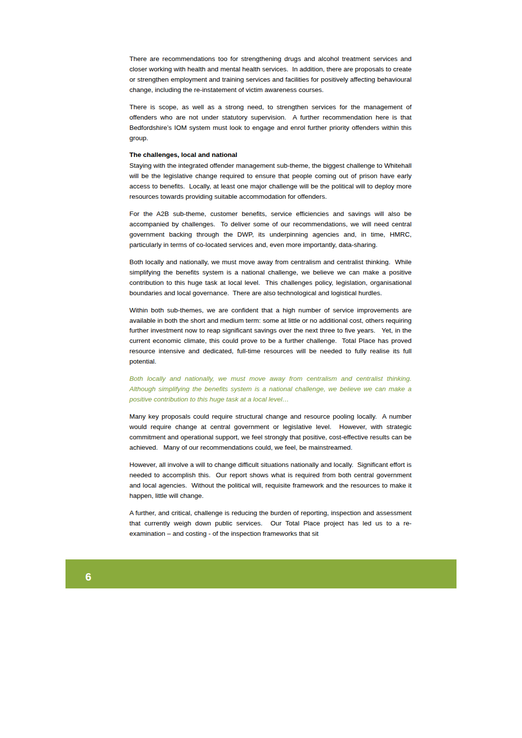There are recommendations too for strengthening drugs and alcohol treatment services and closer working with health and mental health services. In addition, there are proposals to create or strengthen employment and training services and facilities for positively affecting behavioural change, including the re-instatement of victim awareness courses.
There is scope, as well as a strong need, to strengthen services for the management of offenders who are not under statutory supervision. A further recommendation here is that Bedfordshire’s IOM system must look to engage and enrol further priority offenders within this group.
The challenges, local and national
Staying with the integrated offender management sub-theme, the biggest challenge to Whitehall will be the legislative change required to ensure that people coming out of prison have early access to benefits. Locally, at least one major challenge will be the political will to deploy more resources towards providing suitable accommodation for offenders.
For the A2B sub-theme, customer benefits, service efficiencies and savings will also be accompanied by challenges. To deliver some of our recommendations, we will need central government backing through the DWP, its underpinning agencies and, in time, HMRC, particularly in terms of co-located services and, even more importantly, data-sharing.
Both locally and nationally, we must move away from centralism and centralist thinking. While simplifying the benefits system is a national challenge, we believe we can make a positive contribution to this huge task at local level. This challenges policy, legislation, organisational boundaries and local governance. There are also technological and logistical hurdles.
Within both sub-themes, we are confident that a high number of service improvements are available in both the short and medium term: some at little or no additional cost, others requiring further investment now to reap significant savings over the next three to five years. Yet, in the current economic climate, this could prove to be a further challenge. Total Place has proved resource intensive and dedicated, full-time resources will be needed to fully realise its full potential.
Both locally and nationally, we must move away from centralism and centralist thinking. Although simplifying the benefits system is a national challenge, we believe we can make a positive contribution to this huge task at a local level…
Many key proposals could require structural change and resource pooling locally. A number would require change at central government or legislative level. However, with strategic commitment and operational support, we feel strongly that positive, cost-effective results can be achieved. Many of our recommendations could, we feel, be mainstreamed.
However, all involve a will to change difficult situations nationally and locally. Significant effort is needed to accomplish this. Our report shows what is required from both central government and local agencies. Without the political will, requisite framework and the resources to make it happen, little will change.
A further, and critical, challenge is reducing the burden of reporting, inspection and assessment that currently weigh down public services. Our Total Place project has led us to a re-examination – and costing - of the inspection frameworks that sit
6